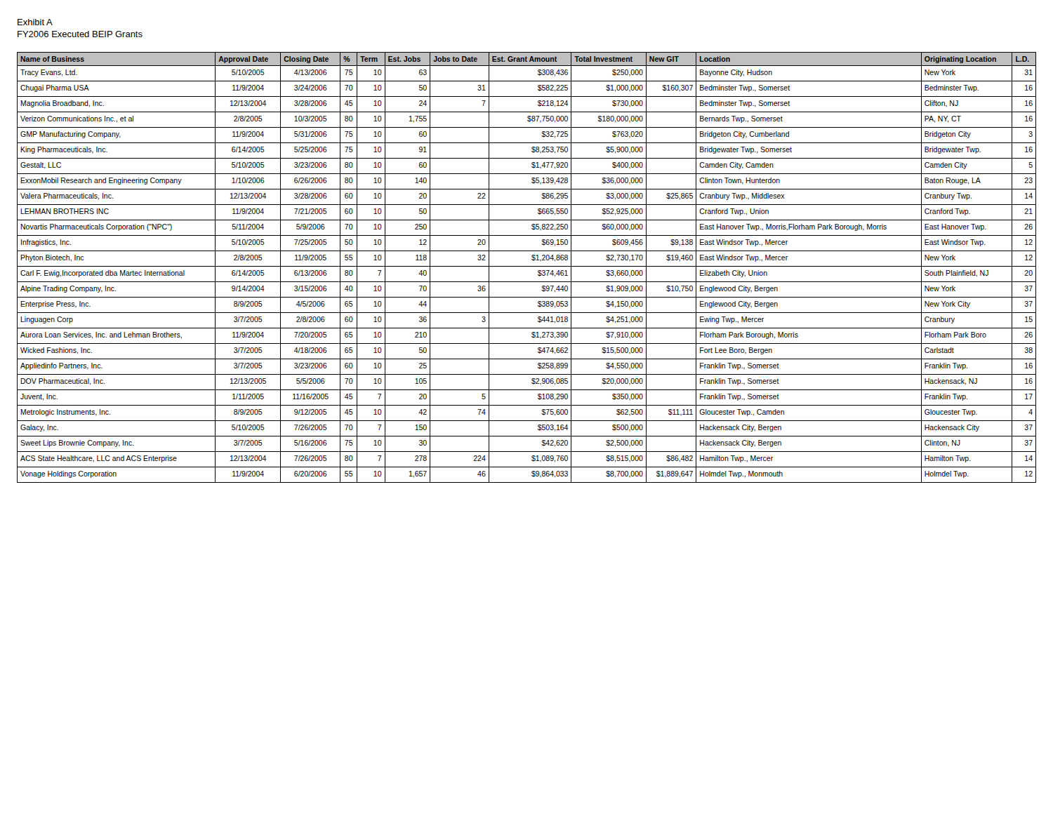Exhibit A
FY2006 Executed BEIP Grants
| Name of Business | Approval Date | Closing Date | % | Term | Est. Jobs | Jobs to Date | Est. Grant Amount | Total Investment | New GIT | Location | Originating Location | L.D. |
| --- | --- | --- | --- | --- | --- | --- | --- | --- | --- | --- | --- | --- |
| Tracy Evans, Ltd. | 5/10/2005 | 4/13/2006 | 75 | 10 | 63 | | $308,436 | $250,000 | | Bayonne City, Hudson | New York | 31 |
| Chugai Pharma USA | 11/9/2004 | 3/24/2006 | 70 | 10 | 50 | 31 | $582,225 | $1,000,000 | $160,307 | Bedminster Twp., Somerset | Bedminster Twp. | 16 |
| Magnolia Broadband, Inc. | 12/13/2004 | 3/28/2006 | 45 | 10 | 24 | 7 | $218,124 | $730,000 | | Bedminster Twp., Somerset | Clifton, NJ | 16 |
| Verizon Communications Inc., et al | 2/8/2005 | 10/3/2005 | 80 | 10 | 1,755 | | $87,750,000 | $180,000,000 | | Bernards Twp., Somerset | PA, NY, CT | 16 |
| GMP Manufacturing Company, | 11/9/2004 | 5/31/2006 | 75 | 10 | 60 | | $32,725 | $763,020 | | Bridgeton City, Cumberland | Bridgeton City | 3 |
| King Pharmaceuticals, Inc. | 6/14/2005 | 5/25/2006 | 75 | 10 | 91 | | $8,253,750 | $5,900,000 | | Bridgewater Twp., Somerset | Bridgewater Twp. | 16 |
| Gestalt, LLC | 5/10/2005 | 3/23/2006 | 80 | 10 | 60 | | $1,477,920 | $400,000 | | Camden City, Camden | Camden City | 5 |
| ExxonMobil Research and Engineering Company | 1/10/2006 | 6/26/2006 | 80 | 10 | 140 | | $5,139,428 | $36,000,000 | | Clinton Town, Hunterdon | Baton Rouge, LA | 23 |
| Valera Pharmaceuticals, Inc. | 12/13/2004 | 3/28/2006 | 60 | 10 | 20 | 22 | $86,295 | $3,000,000 | $25,865 | Cranbury Twp., Middlesex | Cranbury Twp. | 14 |
| LEHMAN BROTHERS INC | 11/9/2004 | 7/21/2005 | 60 | 10 | 50 | | $665,550 | $52,925,000 | | Cranford Twp., Union | Cranford Twp. | 21 |
| Novartis Pharmaceuticals Corporation ("NPC") | 5/11/2004 | 5/9/2006 | 70 | 10 | 250 | | $5,822,250 | $60,000,000 | | East Hanover Twp., Morris,Florham Park Borough, Morris | East Hanover Twp. | 26 |
| Infragistics, Inc. | 5/10/2005 | 7/25/2005 | 50 | 10 | 12 | 20 | $69,150 | $609,456 | $9,138 | East Windsor Twp., Mercer | East Windsor Twp. | 12 |
| Phyton Biotech, Inc | 2/8/2005 | 11/9/2005 | 55 | 10 | 118 | 32 | $1,204,868 | $2,730,170 | $19,460 | East Windsor Twp., Mercer | New York | 12 |
| Carl F. Ewig,Incorporated dba Martec International | 6/14/2005 | 6/13/2006 | 80 | 7 | 40 | | $374,461 | $3,660,000 | | Elizabeth City, Union | South Plainfield, NJ | 20 |
| Alpine Trading Company, Inc. | 9/14/2004 | 3/15/2006 | 40 | 10 | 70 | 36 | $97,440 | $1,909,000 | $10,750 | Englewood City, Bergen | New York | 37 |
| Enterprise Press, Inc. | 8/9/2005 | 4/5/2006 | 65 | 10 | 44 | | $389,053 | $4,150,000 | | Englewood City, Bergen | New York City | 37 |
| Linguagen Corp | 3/7/2005 | 2/8/2006 | 60 | 10 | 36 | 3 | $441,018 | $4,251,000 | | Ewing Twp., Mercer | Cranbury | 15 |
| Aurora Loan Services, Inc. and Lehman Brothers, | 11/9/2004 | 7/20/2005 | 65 | 10 | 210 | | $1,273,390 | $7,910,000 | | Florham Park Borough, Morris | Florham Park Boro | 26 |
| Wicked Fashions, Inc. | 3/7/2005 | 4/18/2006 | 65 | 10 | 50 | | $474,662 | $15,500,000 | | Fort Lee Boro, Bergen | Carlstadt | 38 |
| Appliedinfo Partners, Inc. | 3/7/2005 | 3/23/2006 | 60 | 10 | 25 | | $258,899 | $4,550,000 | | Franklin Twp., Somerset | Franklin Twp. | 16 |
| DOV Pharmaceutical, Inc. | 12/13/2005 | 5/5/2006 | 70 | 10 | 105 | | $2,906,085 | $20,000,000 | | Franklin Twp., Somerset | Hackensack, NJ | 16 |
| Juvent, Inc. | 1/11/2005 | 11/16/2005 | 45 | 7 | 20 | 5 | $108,290 | $350,000 | | Franklin Twp., Somerset | Franklin Twp. | 17 |
| Metrologic Instruments, Inc. | 8/9/2005 | 9/12/2005 | 45 | 10 | 42 | 74 | $75,600 | $62,500 | $11,111 | Gloucester Twp., Camden | Gloucester Twp. | 4 |
| Galacy, Inc. | 5/10/2005 | 7/26/2005 | 70 | 7 | 150 | | $503,164 | $500,000 | | Hackensack City, Bergen | Hackensack City | 37 |
| Sweet Lips Brownie Company, Inc. | 3/7/2005 | 5/16/2006 | 75 | 10 | 30 | | $42,620 | $2,500,000 | | Hackensack City, Bergen | Clinton, NJ | 37 |
| ACS State Healthcare, LLC and ACS Enterprise | 12/13/2004 | 7/26/2005 | 80 | 7 | 278 | 224 | $1,089,760 | $8,515,000 | $86,482 | Hamilton Twp., Mercer | Hamilton Twp. | 14 |
| Vonage Holdings Corporation | 11/9/2004 | 6/20/2006 | 55 | 10 | 1,657 | 46 | $9,864,033 | $8,700,000 | $1,889,647 | Holmdel Twp., Monmouth | Holmdel Twp. | 12 |